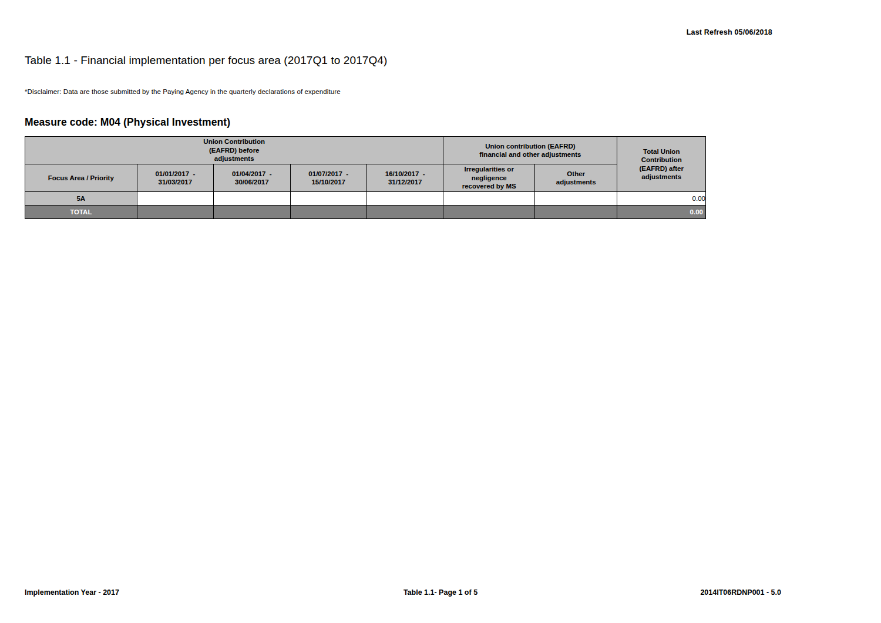Last Refresh 05/06/2018
Table 1.1 - Financial implementation per focus area (2017Q1 to 2017Q4)
*Disclaimer: Data are those submitted by the Paying Agency in the quarterly declarations of expenditure
Measure code: M04 (Physical Investment)
| Union Contribution (EAFRD) before adjustments | Union contribution (EAFRD) financial and other adjustments | Total Union Contribution (EAFRD) after adjustments |
| --- | --- | --- |
| Focus Area / Priority | 01/01/2017 - 31/03/2017 | 01/04/2017 - 30/06/2017 | 01/07/2017 - 15/10/2017 | 16/10/2017 - 31/12/2017 | Irregularities or negligence recovered by MS | Other adjustments |
| 5A | | | | | | | 0.00 |
| TOTAL | | | | | | | 0.00 |
Implementation Year - 2017
Table 1.1- Page 1 of 5
2014IT06RDNP001 - 5.0